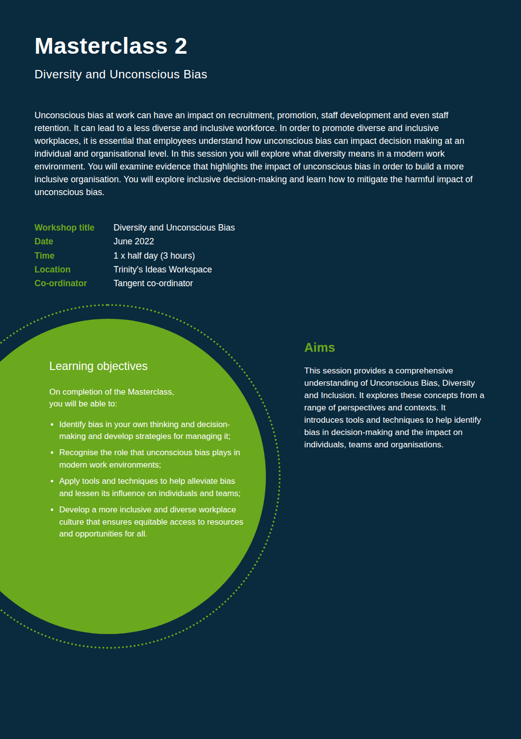Masterclass 2
Diversity and Unconscious Bias
Unconscious bias at work can have an impact on recruitment, promotion, staff development and even staff retention. It can lead to a less diverse and inclusive workforce. In order to promote diverse and inclusive workplaces, it is essential that employees understand how unconscious bias can impact decision making at an individual and organisational level. In this session you will explore what diversity means in a modern work environment. You will examine evidence that highlights the impact of unconscious bias in order to build a more inclusive organisation. You will explore inclusive decision-making and learn how to mitigate the harmful impact of unconscious bias.
| Workshop title | Diversity and Unconscious Bias |
| Date | June 2022 |
| Time | 1 x half day (3 hours) |
| Location | Trinity's Ideas Workspace |
| Co-ordinator | Tangent co-ordinator |
Learning objectives
On completion of the Masterclass,
you will be able to:
Identify bias in your own thinking and decision-making and develop strategies for managing it;
Recognise the role that unconscious bias plays in modern work environments;
Apply tools and techniques to help alleviate bias and lessen its influence on individuals and teams;
Develop a more inclusive and diverse workplace culture that ensures equitable access to resources and opportunities for all.
Aims
This session provides a comprehensive understanding of Unconscious Bias, Diversity and Inclusion. It explores these concepts from a range of perspectives and contexts. It introduces tools and techniques to help identify bias in decision-making and the impact on individuals, teams and organisations.